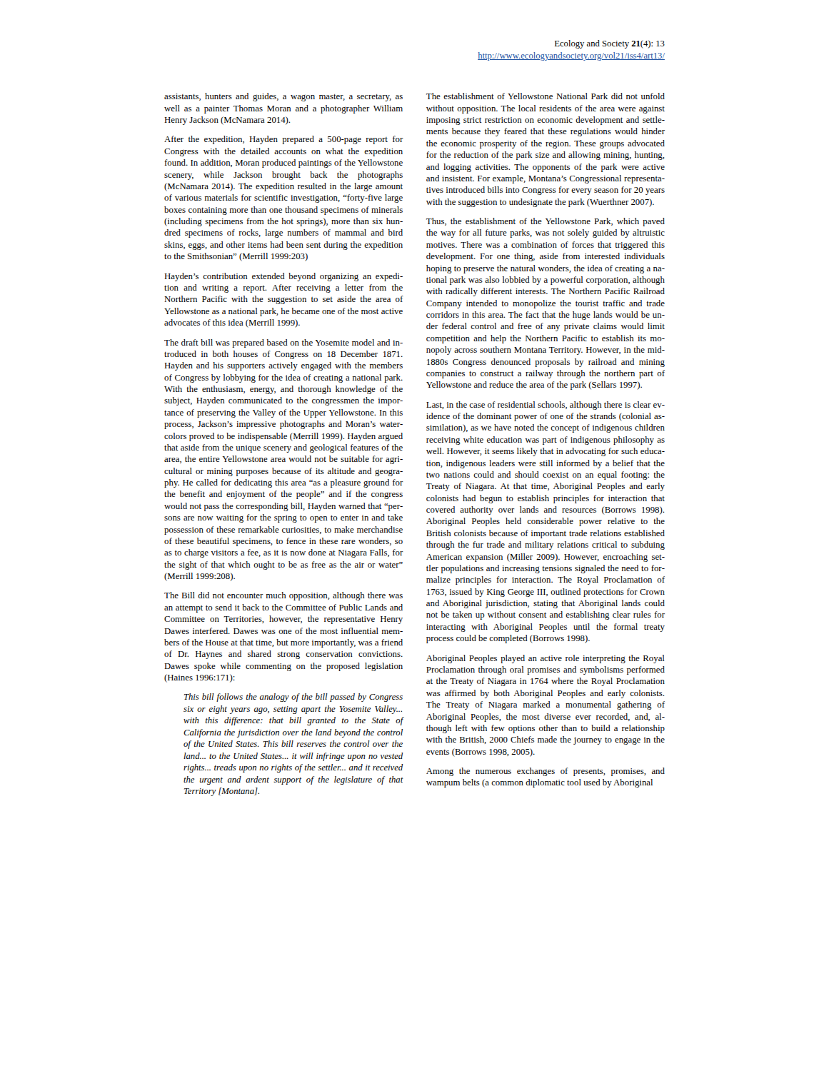Ecology and Society 21(4): 13
http://www.ecologyandsociety.org/vol21/iss4/art13/
assistants, hunters and guides, a wagon master, a secretary, as well as a painter Thomas Moran and a photographer William Henry Jackson (McNamara 2014).
After the expedition, Hayden prepared a 500-page report for Congress with the detailed accounts on what the expedition found. In addition, Moran produced paintings of the Yellowstone scenery, while Jackson brought back the photographs (McNamara 2014). The expedition resulted in the large amount of various materials for scientific investigation, “forty-five large boxes containing more than one thousand specimens of minerals (including specimens from the hot springs), more than six hundred specimens of rocks, large numbers of mammal and bird skins, eggs, and other items had been sent during the expedition to the Smithsonian” (Merrill 1999:203)
Hayden’s contribution extended beyond organizing an expedition and writing a report. After receiving a letter from the Northern Pacific with the suggestion to set aside the area of Yellowstone as a national park, he became one of the most active advocates of this idea (Merrill 1999).
The draft bill was prepared based on the Yosemite model and introduced in both houses of Congress on 18 December 1871. Hayden and his supporters actively engaged with the members of Congress by lobbying for the idea of creating a national park. With the enthusiasm, energy, and thorough knowledge of the subject, Hayden communicated to the congressmen the importance of preserving the Valley of the Upper Yellowstone. In this process, Jackson’s impressive photographs and Moran’s watercolors proved to be indispensable (Merrill 1999). Hayden argued that aside from the unique scenery and geological features of the area, the entire Yellowstone area would not be suitable for agricultural or mining purposes because of its altitude and geography. He called for dedicating this area “as a pleasure ground for the benefit and enjoyment of the people” and if the congress would not pass the corresponding bill, Hayden warned that “persons are now waiting for the spring to open to enter in and take possession of these remarkable curiosities, to make merchandise of these beautiful specimens, to fence in these rare wonders, so as to charge visitors a fee, as it is now done at Niagara Falls, for the sight of that which ought to be as free as the air or water” (Merrill 1999:208).
The Bill did not encounter much opposition, although there was an attempt to send it back to the Committee of Public Lands and Committee on Territories, however, the representative Henry Dawes interfered. Dawes was one of the most influential members of the House at that time, but more importantly, was a friend of Dr. Haynes and shared strong conservation convictions. Dawes spoke while commenting on the proposed legislation (Haines 1996:171):
This bill follows the analogy of the bill passed by Congress six or eight years ago, setting apart the Yosemite Valley... with this difference: that bill granted to the State of California the jurisdiction over the land beyond the control of the United States. This bill reserves the control over the land... to the United States... it will infringe upon no vested rights... treads upon no rights of the settler... and it received the urgent and ardent support of the legislature of that Territory [Montana].
The establishment of Yellowstone National Park did not unfold without opposition. The local residents of the area were against imposing strict restriction on economic development and settlements because they feared that these regulations would hinder the economic prosperity of the region. These groups advocated for the reduction of the park size and allowing mining, hunting, and logging activities. The opponents of the park were active and insistent. For example, Montana’s Congressional representatives introduced bills into Congress for every season for 20 years with the suggestion to undesignate the park (Wuerthner 2007).
Thus, the establishment of the Yellowstone Park, which paved the way for all future parks, was not solely guided by altruistic motives. There was a combination of forces that triggered this development. For one thing, aside from interested individuals hoping to preserve the natural wonders, the idea of creating a national park was also lobbied by a powerful corporation, although with radically different interests. The Northern Pacific Railroad Company intended to monopolize the tourist traffic and trade corridors in this area. The fact that the huge lands would be under federal control and free of any private claims would limit competition and help the Northern Pacific to establish its monopoly across southern Montana Territory. However, in the mid-1880s Congress denounced proposals by railroad and mining companies to construct a railway through the northern part of Yellowstone and reduce the area of the park (Sellars 1997).
Last, in the case of residential schools, although there is clear evidence of the dominant power of one of the strands (colonial assimilation), as we have noted the concept of indigenous children receiving white education was part of indigenous philosophy as well. However, it seems likely that in advocating for such education, indigenous leaders were still informed by a belief that the two nations could and should coexist on an equal footing: the Treaty of Niagara. At that time, Aboriginal Peoples and early colonists had begun to establish principles for interaction that covered authority over lands and resources (Borrows 1998). Aboriginal Peoples held considerable power relative to the British colonists because of important trade relations established through the fur trade and military relations critical to subduing American expansion (Miller 2009). However, encroaching settler populations and increasing tensions signaled the need to formalize principles for interaction. The Royal Proclamation of 1763, issued by King George III, outlined protections for Crown and Aboriginal jurisdiction, stating that Aboriginal lands could not be taken up without consent and establishing clear rules for interacting with Aboriginal Peoples until the formal treaty process could be completed (Borrows 1998).
Aboriginal Peoples played an active role interpreting the Royal Proclamation through oral promises and symbolisms performed at the Treaty of Niagara in 1764 where the Royal Proclamation was affirmed by both Aboriginal Peoples and early colonists. The Treaty of Niagara marked a monumental gathering of Aboriginal Peoples, the most diverse ever recorded, and, although left with few options other than to build a relationship with the British, 2000 Chiefs made the journey to engage in the events (Borrows 1998, 2005).
Among the numerous exchanges of presents, promises, and wampum belts (a common diplomatic tool used by Aboriginal